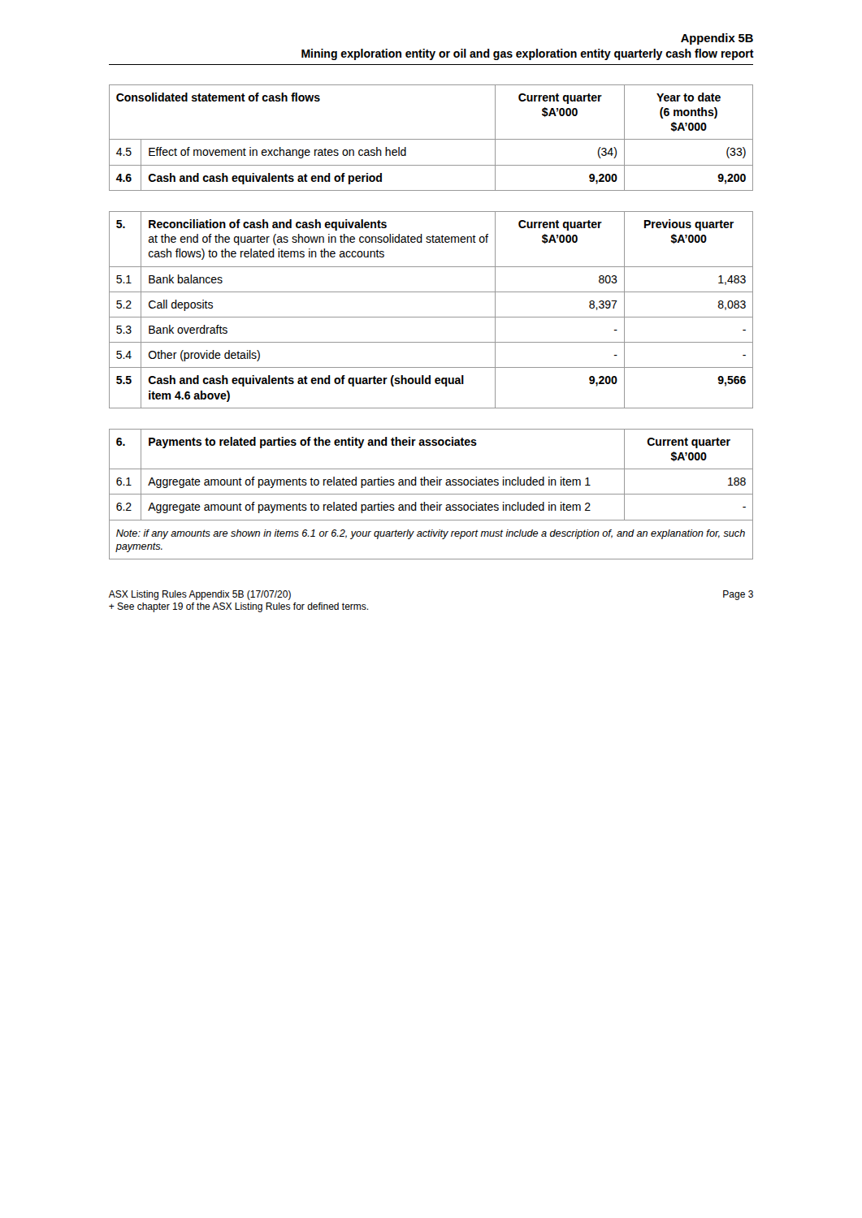Appendix 5B
Mining exploration entity or oil and gas exploration entity quarterly cash flow report
| Consolidated statement of cash flows | Current quarter $A’000 | Year to date (6 months) $A’000 |
| --- | --- | --- |
| 4.5 | Effect of movement in exchange rates on cash held | (34) | (33) |
| 4.6 | Cash and cash equivalents at end of period | 9,200 | 9,200 |
| 5. | Reconciliation of cash and cash equivalents at the end of the quarter (as shown in the consolidated statement of cash flows) to the related items in the accounts | Current quarter $A’000 | Previous quarter $A’000 |
| --- | --- | --- | --- |
| 5.1 | Bank balances | 803 | 1,483 |
| 5.2 | Call deposits | 8,397 | 8,083 |
| 5.3 | Bank overdrafts | - | - |
| 5.4 | Other (provide details) | - | - |
| 5.5 | Cash and cash equivalents at end of quarter (should equal item 4.6 above) | 9,200 | 9,566 |
| 6. | Payments to related parties of the entity and their associates | Current quarter $A’000 |
| --- | --- | --- |
| 6.1 | Aggregate amount of payments to related parties and their associates included in item 1 | 188 |
| 6.2 | Aggregate amount of payments to related parties and their associates included in item 2 | - |
| Note: if any amounts are shown in items 6.1 or 6.2, your quarterly activity report must include a description of, and an explanation for, such payments. |
ASX Listing Rules Appendix 5B (17/07/20) Page 3
+ See chapter 19 of the ASX Listing Rules for defined terms.